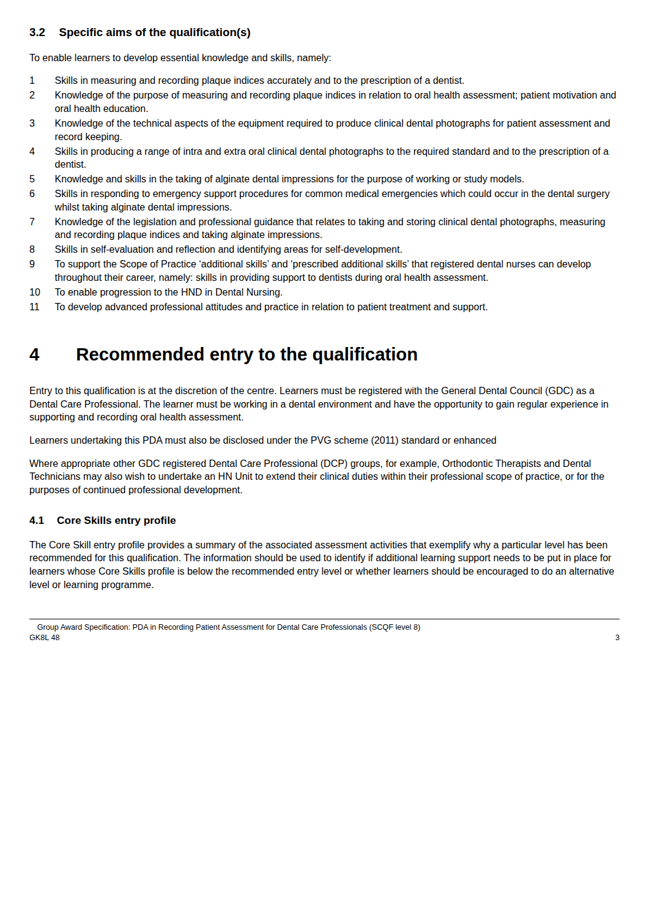3.2 Specific aims of the qualification(s)
To enable learners to develop essential knowledge and skills, namely:
Skills in measuring and recording plaque indices accurately and to the prescription of a dentist.
Knowledge of the purpose of measuring and recording plaque indices in relation to oral health assessment; patient motivation and oral health education.
Knowledge of the technical aspects of the equipment required to produce clinical dental photographs for patient assessment and record keeping.
Skills in producing a range of intra and extra oral clinical dental photographs to the required standard and to the prescription of a dentist.
Knowledge and skills in the taking of alginate dental impressions for the purpose of working or study models.
Skills in responding to emergency support procedures for common medical emergencies which could occur in the dental surgery whilst taking alginate dental impressions.
Knowledge of the legislation and professional guidance that relates to taking and storing clinical dental photographs, measuring and recording plaque indices and taking alginate impressions.
Skills in self-evaluation and reflection and identifying areas for self-development.
To support the Scope of Practice ‘additional skills’ and ‘prescribed additional skills’ that registered dental nurses can develop throughout their career, namely: skills in providing support to dentists during oral health assessment.
To enable progression to the HND in Dental Nursing.
To develop advanced professional attitudes and practice in relation to patient treatment and support.
4 Recommended entry to the qualification
Entry to this qualification is at the discretion of the centre. Learners must be registered with the General Dental Council (GDC) as a Dental Care Professional. The learner must be working in a dental environment and have the opportunity to gain regular experience in supporting and recording oral health assessment.
Learners undertaking this PDA must also be disclosed under the PVG scheme (2011) standard or enhanced
Where appropriate other GDC registered Dental Care Professional (DCP) groups, for example, Orthodontic Therapists and Dental Technicians may also wish to undertake an HN Unit to extend their clinical duties within their professional scope of practice, or for the purposes of continued professional development.
4.1 Core Skills entry profile
The Core Skill entry profile provides a summary of the associated assessment activities that exemplify why a particular level has been recommended for this qualification. The information should be used to identify if additional learning support needs to be put in place for learners whose Core Skills profile is below the recommended entry level or whether learners should be encouraged to do an alternative level or learning programme.
Group Award Specification: PDA in Recording Patient Assessment for Dental Care Professionals (SCQF level 8)
GK8L 48 3